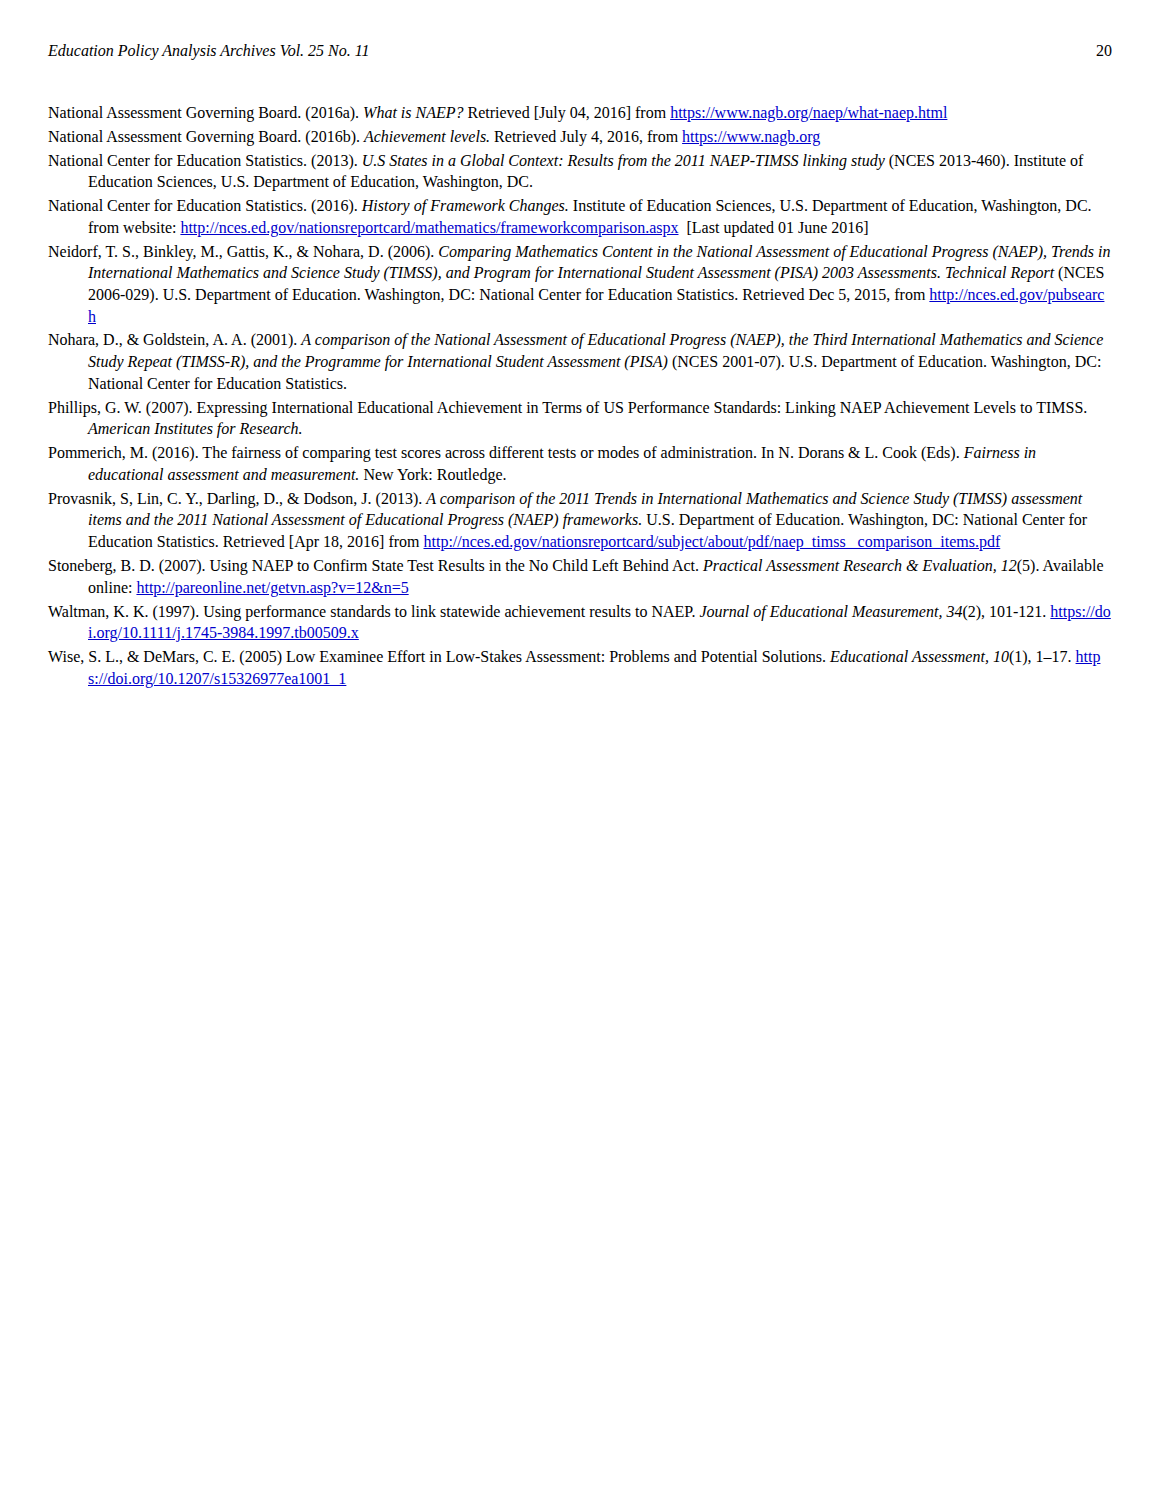Education Policy Analysis Archives Vol. 25 No. 11 20
National Assessment Governing Board. (2016a). What is NAEP? Retrieved [July 04, 2016] from https://www.nagb.org/naep/what-naep.html
National Assessment Governing Board. (2016b). Achievement levels. Retrieved July 4, 2016, from https://www.nagb.org
National Center for Education Statistics. (2013). U.S States in a Global Context: Results from the 2011 NAEP-TIMSS linking study (NCES 2013-460). Institute of Education Sciences, U.S. Department of Education, Washington, DC.
National Center for Education Statistics. (2016). History of Framework Changes. Institute of Education Sciences, U.S. Department of Education, Washington, DC. from website: http://nces.ed.gov/nationsreportcard/mathematics/frameworkcomparison.aspx [Last updated 01 June 2016]
Neidorf, T. S., Binkley, M., Gattis, K., & Nohara, D. (2006). Comparing Mathematics Content in the National Assessment of Educational Progress (NAEP), Trends in International Mathematics and Science Study (TIMSS), and Program for International Student Assessment (PISA) 2003 Assessments. Technical Report (NCES 2006-029). U.S. Department of Education. Washington, DC: National Center for Education Statistics. Retrieved Dec 5, 2015, from http://nces.ed.gov/pubsearch
Nohara, D., & Goldstein, A. A. (2001). A comparison of the National Assessment of Educational Progress (NAEP), the Third International Mathematics and Science Study Repeat (TIMSS-R), and the Programme for International Student Assessment (PISA) (NCES 2001-07). U.S. Department of Education. Washington, DC: National Center for Education Statistics.
Phillips, G. W. (2007). Expressing International Educational Achievement in Terms of US Performance Standards: Linking NAEP Achievement Levels to TIMSS. American Institutes for Research.
Pommerich, M. (2016). The fairness of comparing test scores across different tests or modes of administration. In N. Dorans & L. Cook (Eds). Fairness in educational assessment and measurement. New York: Routledge.
Provasnik, S, Lin, C. Y., Darling, D., & Dodson, J. (2013). A comparison of the 2011 Trends in International Mathematics and Science Study (TIMSS) assessment items and the 2011 National Assessment of Educational Progress (NAEP) frameworks. U.S. Department of Education. Washington, DC: National Center for Education Statistics. Retrieved [Apr 18, 2016] from http://nces.ed.gov/nationsreportcard/subject/about/pdf/naep_timss_ comparison_items.pdf
Stoneberg, B. D. (2007). Using NAEP to Confirm State Test Results in the No Child Left Behind Act. Practical Assessment Research & Evaluation, 12(5). Available online: http://pareonline.net/getvn.asp?v=12&n=5
Waltman, K. K. (1997). Using performance standards to link statewide achievement results to NAEP. Journal of Educational Measurement, 34(2), 101-121. https://doi.org/10.1111/j.1745-3984.1997.tb00509.x
Wise, S. L., & DeMars, C. E. (2005) Low Examinee Effort in Low-Stakes Assessment: Problems and Potential Solutions. Educational Assessment, 10(1), 1–17. https://doi.org/10.1207/s15326977ea1001_1